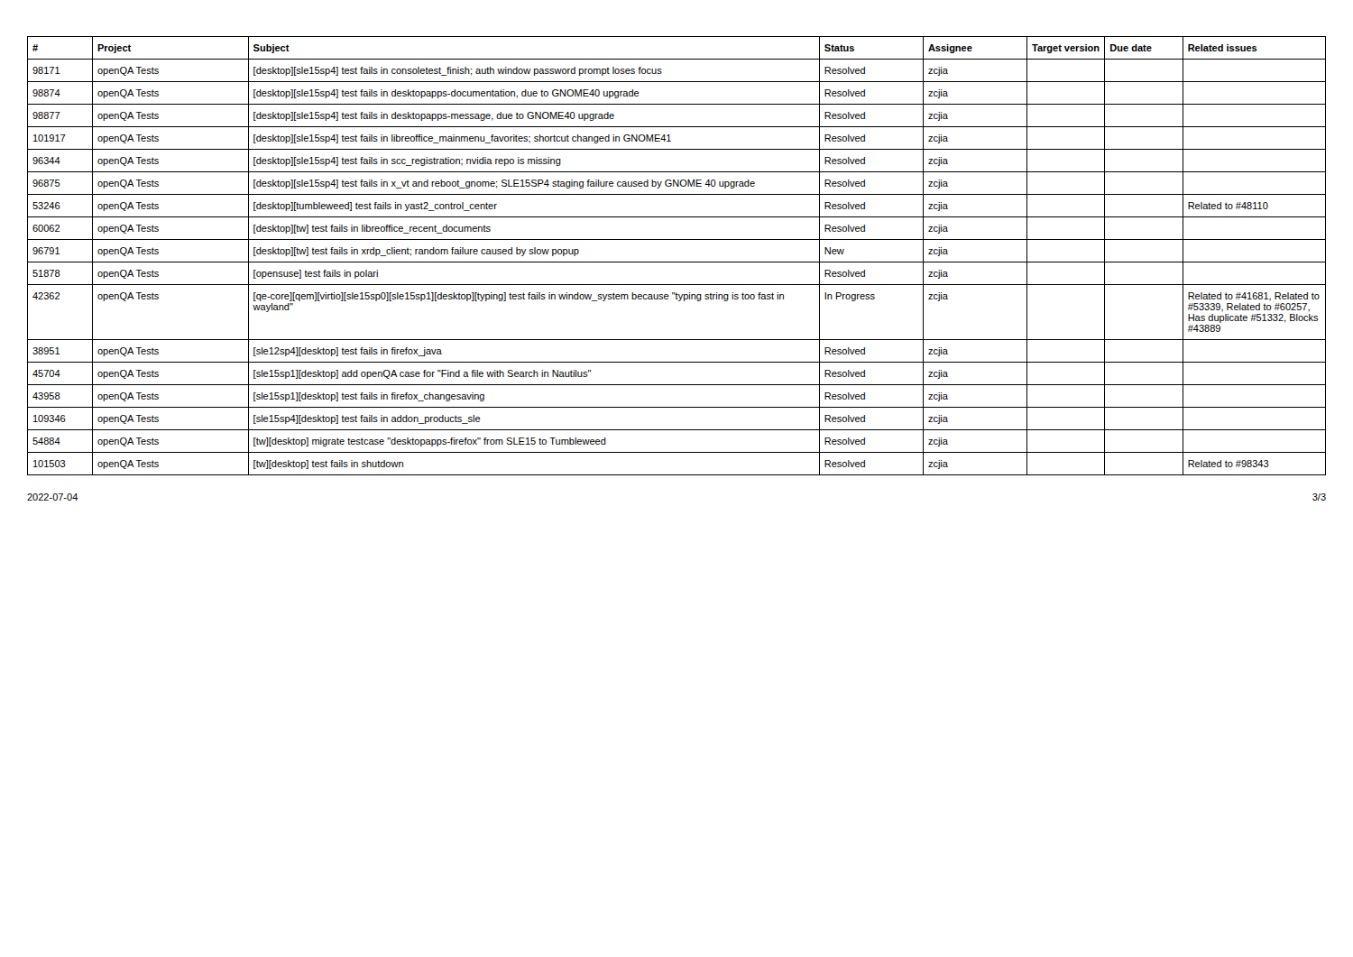| # | Project | Subject | Status | Assignee | Target version | Due date | Related issues |
| --- | --- | --- | --- | --- | --- | --- | --- |
| 98171 | openQA Tests | [desktop][sle15sp4] test fails in consoletest_finish; auth window password prompt loses focus | Resolved | zcjia | | | |
| 98874 | openQA Tests | [desktop][sle15sp4] test fails in desktopapps-documentation, due to GNOME40 upgrade | Resolved | zcjia | | | |
| 98877 | openQA Tests | [desktop][sle15sp4] test fails in desktopapps-message, due to GNOME40 upgrade | Resolved | zcjia | | | |
| 101917 | openQA Tests | [desktop][sle15sp4] test fails in libreoffice_mainmenu_favorites; shortcut changed in GNOME41 | Resolved | zcjia | | | |
| 96344 | openQA Tests | [desktop][sle15sp4] test fails in scc_registration; nvidia repo is missing | Resolved | zcjia | | | |
| 96875 | openQA Tests | [desktop][sle15sp4] test fails in x_vt and reboot_gnome; SLE15SP4 staging failure caused by GNOME 40 upgrade | Resolved | zcjia | | | |
| 53246 | openQA Tests | [desktop][tumbleweed] test fails in yast2_control_center | Resolved | zcjia | | | Related to #48110 |
| 60062 | openQA Tests | [desktop][tw] test fails in libreoffice_recent_documents | Resolved | zcjia | | | |
| 96791 | openQA Tests | [desktop][tw] test fails in xrdp_client; random failure caused by slow popup | New | zcjia | | | |
| 51878 | openQA Tests | [opensuse] test fails in polari | Resolved | zcjia | | | |
| 42362 | openQA Tests | [qe-core][qem][virtio][sle15sp0][sle15sp1][desktop][typing] test fails in window_system because "typing string is too fast in wayland" | In Progress | zcjia | | | Related to #41681, Related to #53339, Related to #60257, Has duplicate #51332, Blocks #43889 |
| 38951 | openQA Tests | [sle12sp4][desktop] test fails in firefox_java | Resolved | zcjia | | | |
| 45704 | openQA Tests | [sle15sp1][desktop] add openQA case for "Find a file with Search in Nautilus" | Resolved | zcjia | | | |
| 43958 | openQA Tests | [sle15sp1][desktop] test fails in firefox_changesaving | Resolved | zcjia | | | |
| 109346 | openQA Tests | [sle15sp4][desktop] test fails in addon_products_sle | Resolved | zcjia | | | |
| 54884 | openQA Tests | [tw][desktop] migrate testcase "desktopapps-firefox" from SLE15 to Tumbleweed | Resolved | zcjia | | | |
| 101503 | openQA Tests | [tw][desktop] test fails in shutdown | Resolved | zcjia | | | Related to #98343 |
2022-07-04 3/3